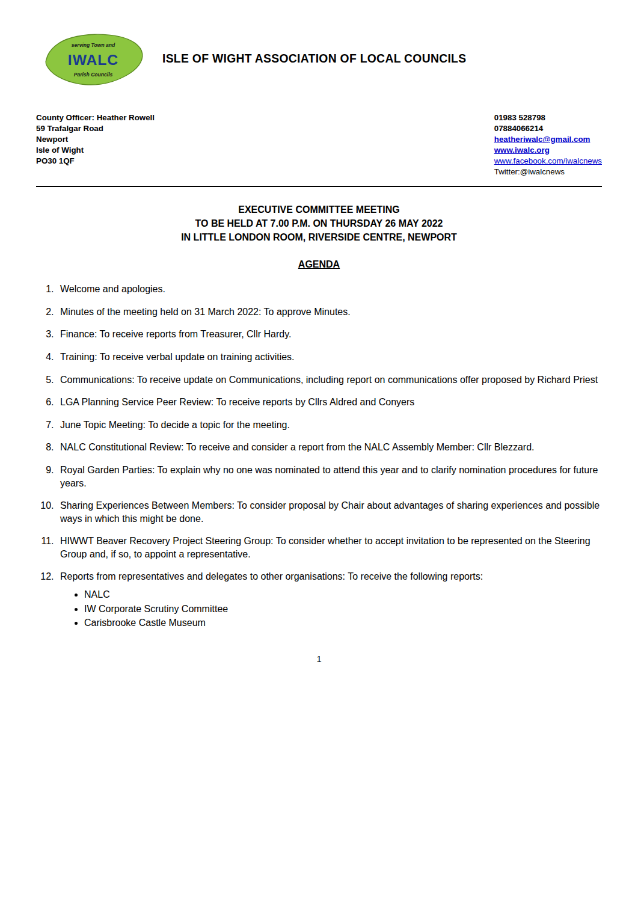serving Town and IWALC Parish Councils
ISLE OF WIGHT ASSOCIATION OF LOCAL COUNCILS
County Officer: Heather Rowell
59 Trafalgar Road
Newport
Isle of Wight
PO30 1QF
01983 528798
07884066214
heatheriwalc@gmail.com
www.iwalc.org
www.facebook.com/iwalcnews
Twitter:@iwalcnews
EXECUTIVE COMMITTEE MEETING
TO BE HELD AT 7.00 P.M. ON THURSDAY 26 MAY 2022
IN LITTLE LONDON ROOM, RIVERSIDE CENTRE, NEWPORT
AGENDA
Welcome and apologies.
Minutes of the meeting held on 31 March 2022: To approve Minutes.
Finance: To receive reports from Treasurer, Cllr Hardy.
Training: To receive verbal update on training activities.
Communications: To receive update on Communications, including report on communications offer proposed by Richard Priest
LGA Planning Service Peer Review: To receive reports by Cllrs Aldred and Conyers
June Topic Meeting: To decide a topic for the meeting.
NALC Constitutional Review: To receive and consider a report from the NALC Assembly Member: Cllr Blezzard.
Royal Garden Parties: To explain why no one was nominated to attend this year and to clarify nomination procedures for future years.
Sharing Experiences Between Members: To consider proposal by Chair about advantages of sharing experiences and possible ways in which this might be done.
HIWWT Beaver Recovery Project Steering Group: To consider whether to accept invitation to be represented on the Steering Group and, if so, to appoint a representative.
Reports from representatives and delegates to other organisations: To receive the following reports:
NALC
IW Corporate Scrutiny Committee
Carisbrooke Castle Museum
1